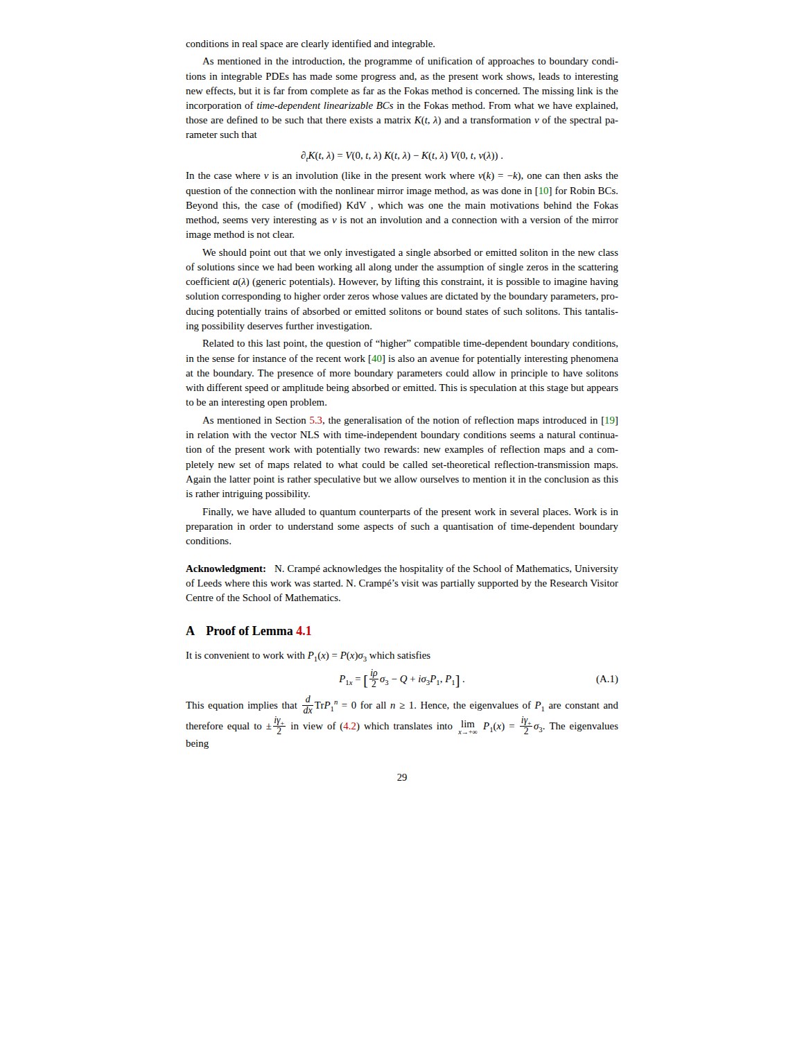conditions in real space are clearly identified and integrable.
As mentioned in the introduction, the programme of unification of approaches to boundary conditions in integrable PDEs has made some progress and, as the present work shows, leads to interesting new effects, but it is far from complete as far as the Fokas method is concerned. The missing link is the incorporation of time-dependent linearizable BCs in the Fokas method. From what we have explained, those are defined to be such that there exists a matrix K(t, λ) and a transformation ν of the spectral parameter such that
∂tK(t, λ) = V(0, t, λ) K(t, λ) − K(t, λ) V(0, t, ν(λ)) .
In the case where ν is an involution (like in the present work where ν(k) = −k), one can then asks the question of the connection with the nonlinear mirror image method, as was done in [10] for Robin BCs. Beyond this, the case of (modified) KdV , which was one the main motivations behind the Fokas method, seems very interesting as ν is not an involution and a connection with a version of the mirror image method is not clear.
We should point out that we only investigated a single absorbed or emitted soliton in the new class of solutions since we had been working all along under the assumption of single zeros in the scattering coefficient a(λ) (generic potentials). However, by lifting this constraint, it is possible to imagine having solution corresponding to higher order zeros whose values are dictated by the boundary parameters, producing potentially trains of absorbed or emitted solitons or bound states of such solitons. This tantalising possibility deserves further investigation.
Related to this last point, the question of “higher” compatible time-dependent boundary conditions, in the sense for instance of the recent work [40] is also an avenue for potentially interesting phenomena at the boundary. The presence of more boundary parameters could allow in principle to have solitons with different speed or amplitude being absorbed or emitted. This is speculation at this stage but appears to be an interesting open problem.
As mentioned in Section 5.3, the generalisation of the notion of reflection maps introduced in [19] in relation with the vector NLS with time-independent boundary conditions seems a natural continuation of the present work with potentially two rewards: new examples of reflection maps and a completely new set of maps related to what could be called set-theoretical reflection-transmission maps. Again the latter point is rather speculative but we allow ourselves to mention it in the conclusion as this is rather intriguing possibility.
Finally, we have alluded to quantum counterparts of the present work in several places. Work is in preparation in order to understand some aspects of such a quantisation of time-dependent boundary conditions.
Acknowledgment: N. Crampé acknowledges the hospitality of the School of Mathematics, University of Leeds where this work was started. N. Crampé’s visit was partially supported by the Research Visitor Centre of the School of Mathematics.
AProof of Lemma 4.1
It is convenient to work with P1(x) = P(x)σ3 which satisfies
P1x = [iρ 2 σ3 − Q + iσ3P1, P1] .
(A.1)
This equation implies that ddx Tr P1n = 0 for all n ≥ 1. Hence, the eigenvalues of P1 are constant and therefore equal to ±iγ+2 in view of (4.2) which translates into lim x→+∞ P1(x) = iγ+2 σ3. The eigenvalues being
29